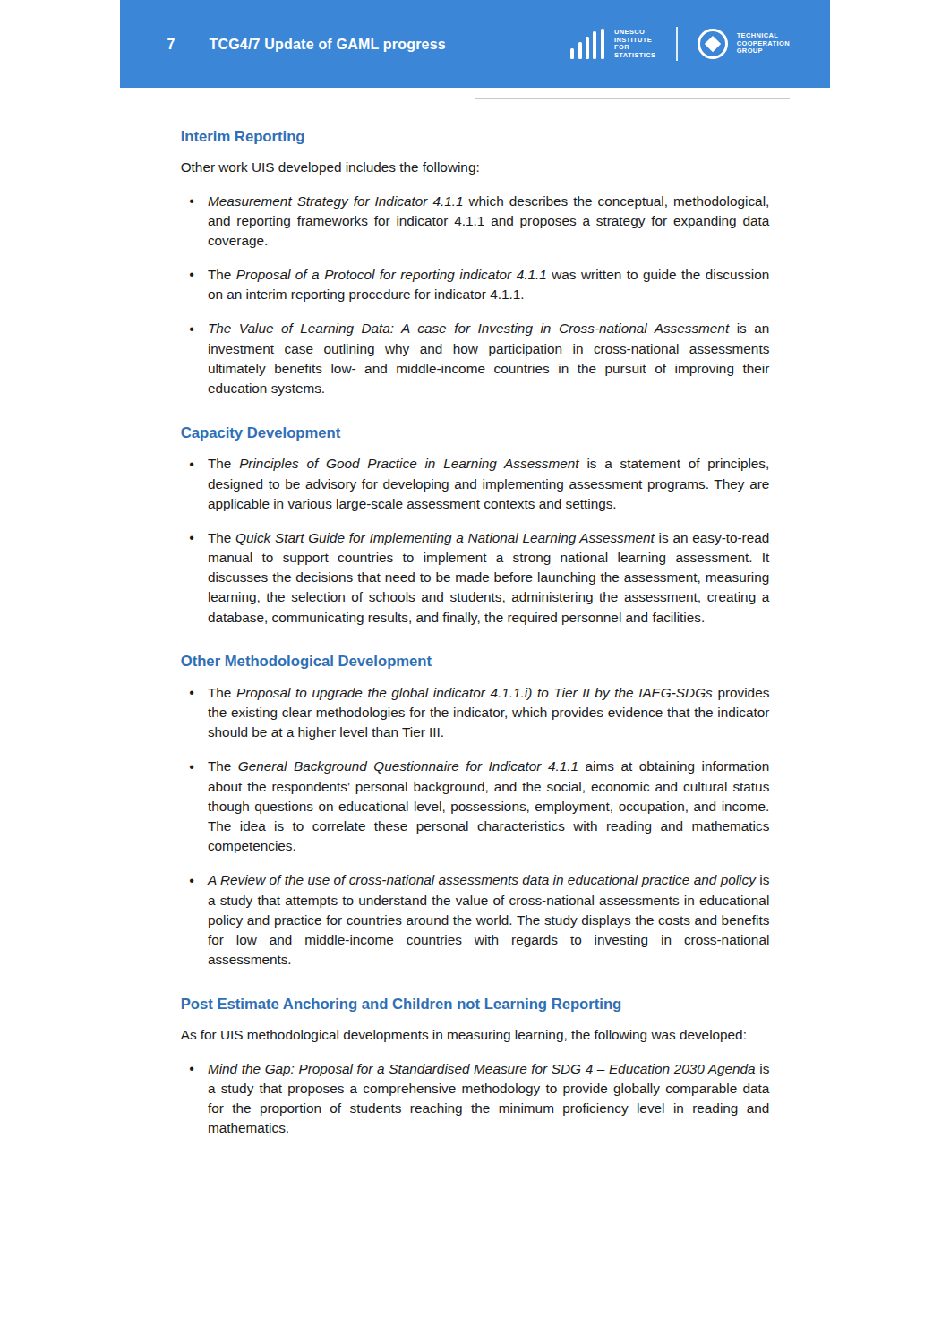7 TCG4/7 Update of GAML progress
UNESCO
INSTITUTE
FOR
STATISTICS
TECHNICAL
COOPERATION
GROUP
Interim Reporting
Other work UIS developed includes the following:
Measurement Strategy for Indicator 4.1.1 which describes the conceptual, methodological, and reporting frameworks for indicator 4.1.1 and proposes a strategy for expanding data coverage.
The Proposal of a Protocol for reporting indicator 4.1.1 was written to guide the discussion on an interim reporting procedure for indicator 4.1.1.
The Value of Learning Data: A case for Investing in Cross-national Assessment is an investment case outlining why and how participation in cross-national assessments ultimately benefits low- and middle-income countries in the pursuit of improving their education systems.
Capacity Development
The Principles of Good Practice in Learning Assessment is a statement of principles, designed to be advisory for developing and implementing assessment programs. They are applicable in various large-scale assessment contexts and settings.
The Quick Start Guide for Implementing a National Learning Assessment is an easy-to-read manual to support countries to implement a strong national learning assessment. It discusses the decisions that need to be made before launching the assessment, measuring learning, the selection of schools and students, administering the assessment, creating a database, communicating results, and finally, the required personnel and facilities.
Other Methodological Development
The Proposal to upgrade the global indicator 4.1.1.i) to Tier II by the IAEG-SDGs provides the existing clear methodologies for the indicator, which provides evidence that the indicator should be at a higher level than Tier III.
The General Background Questionnaire for Indicator 4.1.1 aims at obtaining information about the respondents’ personal background, and the social, economic and cultural status though questions on educational level, possessions, employment, occupation, and income. The idea is to correlate these personal characteristics with reading and mathematics competencies.
A Review of the use of cross-national assessments data in educational practice and policy is a study that attempts to understand the value of cross-national assessments in educational policy and practice for countries around the world. The study displays the costs and benefits for low and middle-income countries with regards to investing in cross-national assessments.
Post Estimate Anchoring and Children not Learning Reporting
As for UIS methodological developments in measuring learning, the following was developed:
Mind the Gap: Proposal for a Standardised Measure for SDG 4 – Education 2030 Agenda is a study that proposes a comprehensive methodology to provide globally comparable data for the proportion of students reaching the minimum proficiency level in reading and mathematics.